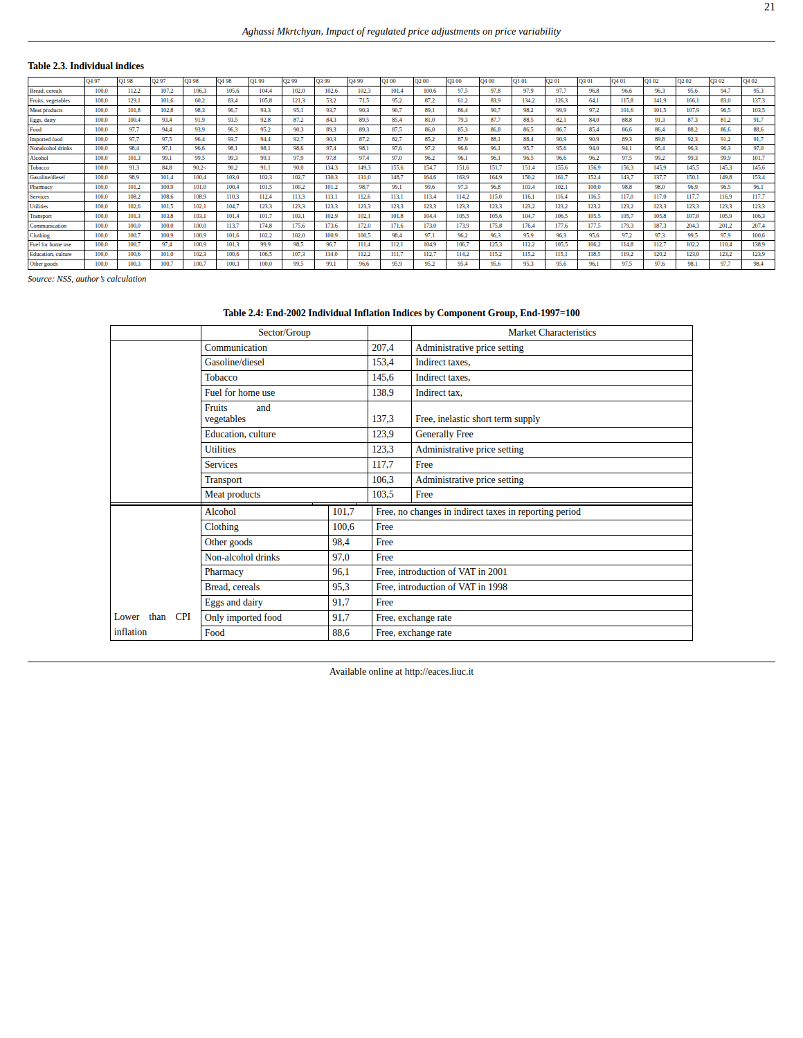21
Aghassi Mkrtchyan, Impact of regulated price adjustments on price variability
Table 2.3. Individual indices
| | Q4 97 | Q1 98 | Q2 97 | Q3 98 | Q4 98 | Q1 99 | Q2 99 | Q3 99 | Q4 99 | Q1 00 | Q2 00 | Q3 00 | Q4 00 | Q1 01 | Q2 01 | Q3 01 | Q4 01 | Q1 02 | Q2 02 | Q3 02 | Q4 02 |
| --- | --- | --- | --- | --- | --- | --- | --- | --- | --- | --- | --- | --- | --- | --- | --- | --- | --- | --- | --- | --- | --- |
| Bread, cereals | 100,0 | 112,2 | 107,2 | 106,3 | 105,6 | 104,4 | 102,0 | 102,6 | 102,3 | 101,4 | 100,6 | 97,5 | 97,8 | 97,9 | 97,7 | 96,8 | 96,6 | 96,3 | 95,6 | 94,7 | 95,3 |
| Fruits, vegetables | 100,0 | 129,1 | 101,6 | 60,2 | 83,4 | 105,8 | 121,3 | 53,2 | 71,5 | 95,2 | 87,2 | 61,2 | 83,9 | 134,2 | 126,3 | 64,1 | 115,8 | 141,9 | 166,1 | 83,0 | 137,3 |
| Meat products | 100,0 | 101,8 | 102,8 | 98,3 | 96,7 | 93,3 | 95,1 | 93,7 | 90,3 | 90,7 | 89,1 | 86,4 | 90,7 | 98,2 | 99,9 | 97,2 | 101,6 | 101,5 | 107,9 | 96,5 | 103,5 |
| Eggs, dairy | 100,0 | 100,4 | 93,4 | 91,9 | 93,5 | 92,8 | 87,2 | 84,3 | 89,5 | 85,4 | 81,0 | 79,3 | 87,7 | 88,5 | 82,1 | 84,0 | 88,8 | 91,3 | 87,3 | 81,2 | 91,7 |
| Food | 100,0 | 97,7 | 94,4 | 93,9 | 96,3 | 95,2 | 90,3 | 89,3 | 89,3 | 87,5 | 86,0 | 85,3 | 86,8 | 86,5 | 86,7 | 85,4 | 86,6 | 86,4 | 88,2 | 86,6 | 88,6 |
| Imported food | 100,0 | 97,7 | 97,5 | 96,4 | 93,7 | 94,4 | 92,7 | 90,3 | 87,2 | 82,7 | 85,2 | 87,9 | 88,1 | 88,4 | 90,9 | 90,9 | 89,3 | 89,8 | 92,3 | 91,2 | 91,7 |
| Nonalcohol drinks | 100,0 | 98,4 | 97,1 | 96,6 | 98,1 | 98,1 | 98,6 | 97,4 | 98,1 | 97,6 | 97,2 | 96,6 | 96,1 | 95,7 | 95,6 | 94,0 | 94,1 | 95,4 | 96,3 | 96,3 | 97,0 |
| Alcohol | 100,0 | 101,3 | 99,1 | 99,5 | 99,3 | 99,1 | 97,9 | 97,8 | 97,4 | 97,0 | 96,2 | 96,1 | 96,1 | 96,5 | 96,6 | 96,2 | 97,5 | 99,2 | 99,3 | 99,9 | 101,7 |
| Tobacco | 100,0 | 91,3 | 84,8 | 90,2< | 90,2 | 91,1 | 90,0 | 134,3 | 149,3 | 155,6 | 154,7 | 151,6 | 151,7 | 151,4 | 155,6 | 156,9 | 156,3 | 145,9 | 145,5 | 145,3 | 145,6 |
| Gasoline/diesel | 100,0 | 98,9 | 101,4 | 100,4 | 103,0 | 102,3 | 102,7 | 130,3 | 131,0 | 148,7 | 164,6 | 163,9 | 164,9 | 150,2 | 161,7 | 152,4 | 143,7 | 137,7 | 150,1 | 149,8 | 153,4 |
| Pharmacy | 100,0 | 101,2 | 100,9 | 101,0 | 100,4 | 101,5 | 100,2 | 101,2 | 98,7 | 99,1 | 99,6 | 97,3 | 96,8 | 103,4 | 102,1 | 100,0 | 98,8 | 98,0 | 96,9 | 96,5 | 96,1 |
| Services | 100,0 | 108,2 | 108,6 | 108,9 | 110,3 | 112,4 | 113,3 | 113,1 | 112,6 | 113,1 | 113,4 | 114,2 | 115,0 | 116,1 | 116,4 | 116,5 | 117,0 | 117,0 | 117,7 | 116,9 | 117,7 |
| Utilities | 100,0 | 102,6 | 101,5 | 102,1 | 104,7 | 123,3 | 123,3 | 123,3 | 123,3 | 123,3 | 123,3 | 123,3 | 123,3 | 123,2 | 123,2 | 123,2 | 123,2 | 123,3 | 123,3 | 123,3 | 123,3 |
| Transport | 100,0 | 101,3 | 103,8 | 103,1 | 101,4 | 101,7 | 103,1 | 102,9 | 102,1 | 101,8 | 104,4 | 105,5 | 105,6 | 104,7 | 106,5 | 105,5 | 105,7 | 105,8 | 107,0 | 105,9 | 106,3 |
| Communication | 100,0 | 100,0 | 100,0 | 100,0 | 113,7 | 174,8 | 175,6 | 173,6 | 172,0 | 171,6 | 173,0 | 173,9 | 175,8 | 176,4 | 177,6 | 177,5 | 179,3 | 187,3 | 204,3 | 201,2 | 207,4 |
| Clothing | 100,0 | 100,7 | 100,9 | 100,9 | 101,6 | 102,2 | 102,0 | 100,9 | 100,5 | 98,4 | 97,1 | 96,2 | 96,3 | 95,9 | 96,3 | 95,6 | 97,2 | 97,3 | 99,5 | 97,9 | 100,6 |
| Fuel for home use | 100,0 | 100,7 | 97,4 | 100,9 | 101,3 | 99,9 | 98,5 | 96,7 | 111,4 | 112,1 | 104,9 | 106,7 | 125,3 | 112,2 | 105,5 | 106,2 | 114,8 | 112,7 | 102,2 | 110,4 | 138,9 |
| Education, culture | 100,0 | 100,6 | 101,0 | 102,3 | 100,6 | 106,5 | 107,3 | 114,0 | 112,2 | 111,7 | 112,7 | 114,2 | 115,2 | 115,2 | 115,1 | 118,5 | 119,2 | 120,2 | 123,0 | 123,2 | 123,9 |
| Other goods | 100,0 | 100,3 | 100,7 | 100,7 | 100,3 | 100,0 | 99,5 | 99,1 | 96,6 | 95,9 | 95,2 | 95,4 | 95,6 | 95,3 | 95,6 | 96,1 | 97,5 | 97,6 | 98,1 | 97,7 | 98,4 |
Source: NSS, author’s calculation
Table 2.4: End-2002 Individual Inflation Indices by Component Group, End-1997=100
| | Sector/Group | | Market Characteristics |
| | Communication | 207,4 | Administrative price setting |
| Gasoline/diesel | 153,4 | Indirect taxes, |
| Tobacco | 145,6 | Indirect taxes, |
| Fuel for home use | 138,9 | Indirect tax, |
| Fruits and vegetables | 137,3 | Free, inelastic short term supply |
| Education, culture | 123,9 | Generally Free |
| Utilities | 123,3 | Administrative price setting |
| Services | 117,7 | Free |
| Transport | 106,3 | Administrative price setting |
| Meat products | 103,5 | Free |
| | Alcohol | 101,7 | Free, no changes in indirect taxes in reporting period |
| | Clothing | 100,6 | Free |
| | Other goods | 98,4 | Free |
| | Non-alcohol drinks | 97,0 | Free |
| | Pharmacy | 96,1 | Free, introduction of VAT in 2001 |
| | Bread, cereals | 95,3 | Free, introduction of VAT in 1998 |
| | Eggs and dairy | 91,7 | Free |
| Lower than CPI | Only imported food | 91,7 | Free, exchange rate |
| inflation | Food | 88,6 | Free, exchange rate |
Available online at http://eaces.liuc.it